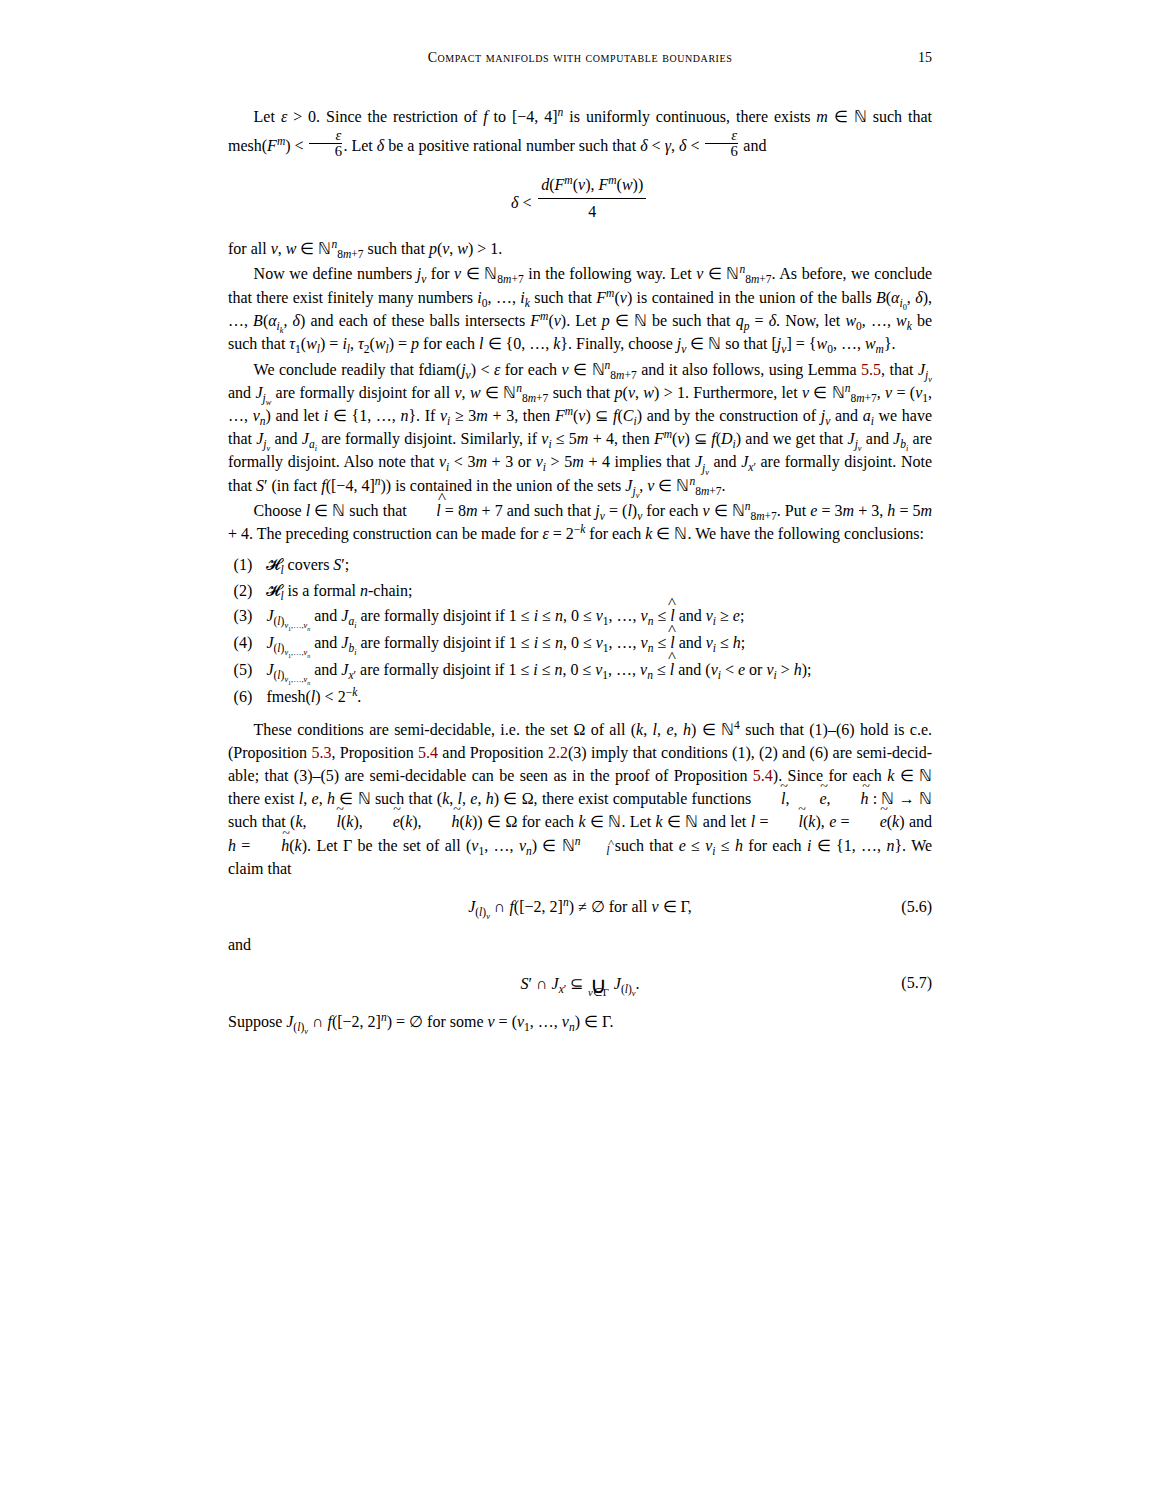Compact manifolds with computable boundaries 15
Let ε > 0. Since the restriction of f to [−4, 4]n is uniformly continuous, there exists m ∈ ℕ such that mesh(Fm) < ε 6. Let δ be a positive rational number such that δ < γ, δ < ε 6 and
δ < d(Fm(v), Fm(w)) 4
for all v, w ∈ ℕn8m+7 such that p(v, w) > 1.
Now we define numbers jv for v ∈ ℕ8m+7 in the following way. Let v ∈ ℕn8m+7. As before, we conclude that there exist finitely many numbers i0, …, ik such that Fm(v) is contained in the union of the balls B(αi0, δ), …, B(αik, δ) and each of these balls intersects Fm(v). Let p ∈ ℕ be such that qp = δ. Now, let w0, …, wk be such that τ1(wl) = il, τ2(wl) = p for each l ∈ {0, …, k}. Finally, choose jv ∈ ℕ so that [jv] = {w0, …, wm}.
We conclude readily that fdiam(jv) < ε for each v ∈ ℕn8m+7 and it also follows, using Lemma 5.5, that Jjv and Jjw are formally disjoint for all v, w ∈ ℕn8m+7 such that p(v, w) > 1. Furthermore, let v ∈ ℕn8m+7, v = (v1, …, vn) and let i ∈ {1, …, n}. If vi ≥ 3m + 3, then Fm(v) ⊆ f(Ci) and by the construction of jv and ai we have that Jjv and Jai are formally disjoint. Similarly, if vi ≤ 5m + 4, then Fm(v) ⊆ f(Di) and we get that Jjv and Jbi are formally disjoint. Also note that vi < 3m + 3 or vi > 5m + 4 implies that Jjv and Jx′ are formally disjoint. Note that S′ (in fact f([−4, 4]n)) is contained in the union of the sets Jjv, v ∈ ℕn8m+7.
Choose l ∈ ℕ such that l = 8m + 7 and such that jv = (l)v for each v ∈ ℕn8m+7. Put e = 3m + 3, h = 5m + 4. The preceding construction can be made for ε = 2−k for each k ∈ ℕ. We have the following conclusions:
𝓗l covers S′;
𝓗l is a formal n-chain;
J(l)v1,…,vn and Jai are formally disjoint if 1 ≤ i ≤ n, 0 ≤ v1, …, vn ≤ l and vi ≥ e;
J(l)v1,…,vn and Jbi are formally disjoint if 1 ≤ i ≤ n, 0 ≤ v1, …, vn ≤ l and vi ≤ h;
J(l)v1,…,vn and Jx′ are formally disjoint if 1 ≤ i ≤ n, 0 ≤ v1, …, vn ≤ l and (vi < e or vi > h);
fmesh(l) < 2−k.
These conditions are semi-decidable, i.e. the set Ω of all (k, l, e, h) ∈ ℕ4 such that (1)–(6) hold is c.e. (Proposition 5.3, Proposition 5.4 and Proposition 2.2(3) imply that conditions (1), (2) and (6) are semi-decidable; that (3)–(5) are semi-decidable can be seen as in the proof of Proposition 5.4). Since for each k ∈ ℕ there exist l, e, h ∈ ℕ such that (k, l, e, h) ∈ Ω, there exist computable functions l, e, h : ℕ → ℕ such that (k, l(k), e(k), h(k)) ∈ Ω for each k ∈ ℕ. Let k ∈ ℕ and let l = l(k), e = e(k) and h = h(k). Let Γ be the set of all (v1, …, vn) ∈ ℕnl such that e ≤ vi ≤ h for each i ∈ {1, …, n}. We claim that
J(l)v ∩ f([−2, 2]n) ≠ ∅ for all v ∈ Γ,(5.6)
and
S′ ∩ Jx′ ⊆ ∪v∈Γ J(l)v.(5.7)
Suppose J(l)v ∩ f([−2, 2]n) = ∅ for some v = (v1, …, vn) ∈ Γ.